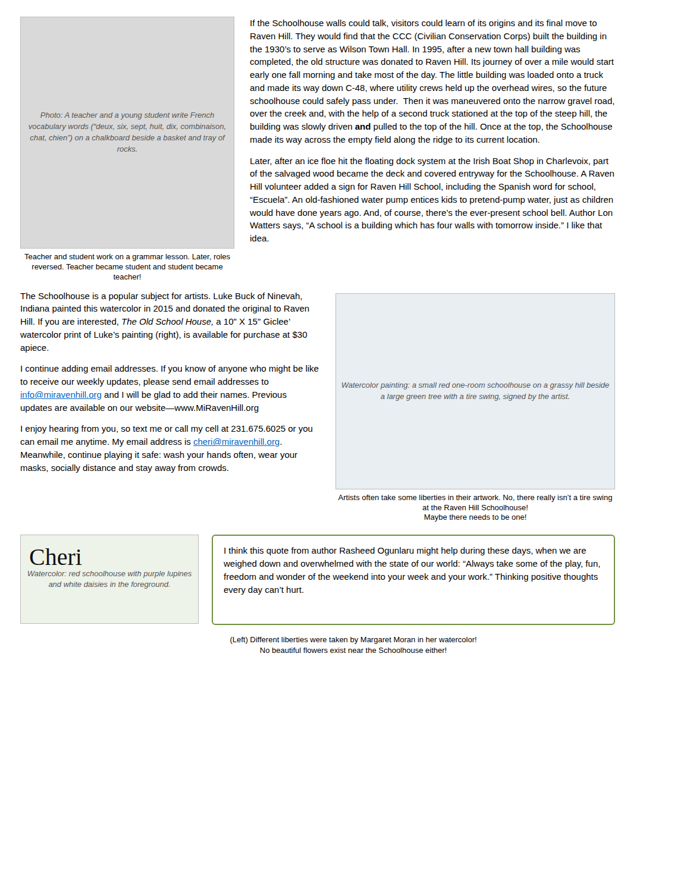Photo: A teacher and a young student write French vocabulary words (“deux, six, sept, huit, dix, combinaison, chat, chien”) on a chalkboard beside a basket and tray of rocks.
Teacher and student work on a grammar lesson. Later, roles reversed. Teacher became student and student became teacher!
If the Schoolhouse walls could talk, visitors could learn of its origins and its final move to Raven Hill. They would find that the CCC (Civilian Conservation Corps) built the building in the 1930’s to serve as Wilson Town Hall. In 1995, after a new town hall building was completed, the old structure was donated to Raven Hill. Its journey of over a mile would start early one fall morning and take most of the day. The little building was loaded onto a truck and made its way down C-48, where utility crews held up the overhead wires, so the future schoolhouse could safely pass under. Then it was maneuvered onto the narrow gravel road, over the creek and, with the help of a second truck stationed at the top of the steep hill, the building was slowly driven and pulled to the top of the hill. Once at the top, the Schoolhouse made its way across the empty field along the ridge to its current location.
Later, after an ice floe hit the floating dock system at the Irish Boat Shop in Charlevoix, part of the salvaged wood became the deck and covered entryway for the Schoolhouse. A Raven Hill volunteer added a sign for Raven Hill School, including the Spanish word for school, “Escuela”. An old-fashioned water pump entices kids to pretend-pump water, just as children would have done years ago. And, of course, there’s the ever-present school bell. Author Lon Watters says, “A school is a building which has four walls with tomorrow inside.” I like that idea.
Watercolor painting: a small red one-room schoolhouse on a grassy hill beside a large green tree with a tire swing, signed by the artist.
Artists often take some liberties in their artwork. No, there really isn’t a tire swing at the Raven Hill Schoolhouse!
Maybe there needs to be one!
The Schoolhouse is a popular subject for artists. Luke Buck of Ninevah, Indiana painted this watercolor in 2015 and donated the original to Raven Hill. If you are interested, The Old School House, a 10" X 15" Giclee’ watercolor print of Luke’s painting (right), is available for purchase at $30 apiece.
I continue adding email addresses. If you know of anyone who might be like to receive our weekly updates, please send email addresses to info@miravenhill.org and I will be glad to add their names. Previous updates are available on our website—www.MiRavenHill.org
I enjoy hearing from you, so text me or call my cell at 231.675.6025 or you can email me anytime. My email address is cheri@miravenhill.org. Meanwhile, continue playing it safe: wash your hands often, wear your masks, socially distance and stay away from crowds.
Cheri Watercolor: red schoolhouse with purple lupines and white daisies in the foreground.
I think this quote from author Rasheed Ogunlaru might help during these days, when we are weighed down and overwhelmed with the state of our world: “Always take some of the play, fun, freedom and wonder of the weekend into your week and your work.” Thinking positive thoughts every day can’t hurt.
(Left) Different liberties were taken by Margaret Moran in her watercolor!
No beautiful flowers exist near the Schoolhouse either!